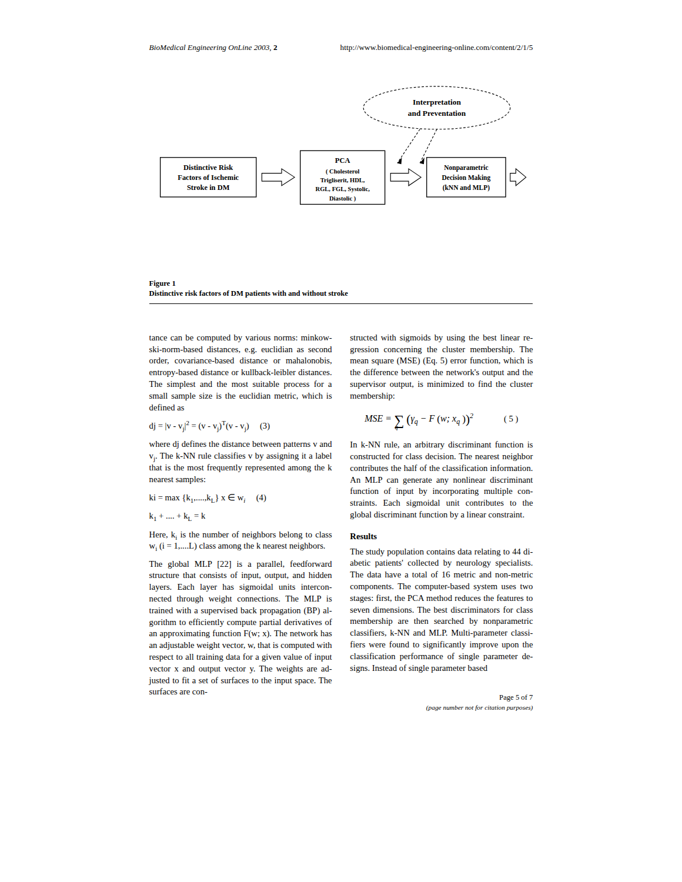BioMedical Engineering OnLine 2003, 2
http://www.biomedical-engineering-online.com/content/2/1/5
Interpretation and Preventation Distinctive Risk Factors of Ischemic Stroke in DM PCA ( Cholesterol Trigliserit, HDL, RGL, FGL, Systolic, Diastolic ) Nonparametric Decision Making (kNN and MLP)
Figure 1 Distinctive risk factors of DM patients with and without stroke
tance can be computed by various norms: minkowski-norm-based distances, e.g. euclidian as second order, covariance-based distance or mahalonobis, entropy-based distance or kullback-leibler distances. The simplest and the most suitable process for a small sample size is the euclidian metric, which is defined as
dj = |v - vj|2 = (v - vj)T(v - vj) (3)
where dj defines the distance between patterns v and vj. The k-NN rule classifies v by assigning it a label that is the most frequently represented among the k nearest samples:
ki = max {k1,....,kL} x ∈ wi (4)
k1 + .... + kL = k
Here, ki is the number of neighbors belong to class wi (i = 1,....L) class among the k nearest neighbors.
The global MLP [22] is a parallel, feedforward structure that consists of input, output, and hidden layers. Each layer has sigmoidal units interconnected through weight connections. The MLP is trained with a supervised back propagation (BP) algorithm to efficiently compute partial derivatives of an approximating function F(w; x). The network has an adjustable weight vector, w, that is computed with respect to all training data for a given value of input vector x and output vector y. The weights are adjusted to fit a set of surfaces to the input space. The surfaces are con-
structed with sigmoids by using the best linear regression concerning the cluster membership. The mean square (MSE) (Eq. 5) error function, which is the difference between the network's output and the supervisor output, is minimized to find the cluster membership:
MSE = ∑q (γq − F (w; xq ))2 ( 5 )
In k-NN rule, an arbitrary discriminant function is constructed for class decision. The nearest neighbor contributes the half of the classification information. An MLP can generate any nonlinear discriminant function of input by incorporating multiple constraints. Each sigmoidal unit contributes to the global discriminant function by a linear constraint.
Results
The study population contains data relating to 44 diabetic patients' collected by neurology specialists. The data have a total of 16 metric and non-metric components. The computer-based system uses two stages: first, the PCA method reduces the features to seven dimensions. The best discriminators for class membership are then searched by nonparametric classifiers, k-NN and MLP. Multi-parameter classifiers were found to significantly improve upon the classification performance of single parameter designs. Instead of single parameter based
Page 5 of 7 (page number not for citation purposes)